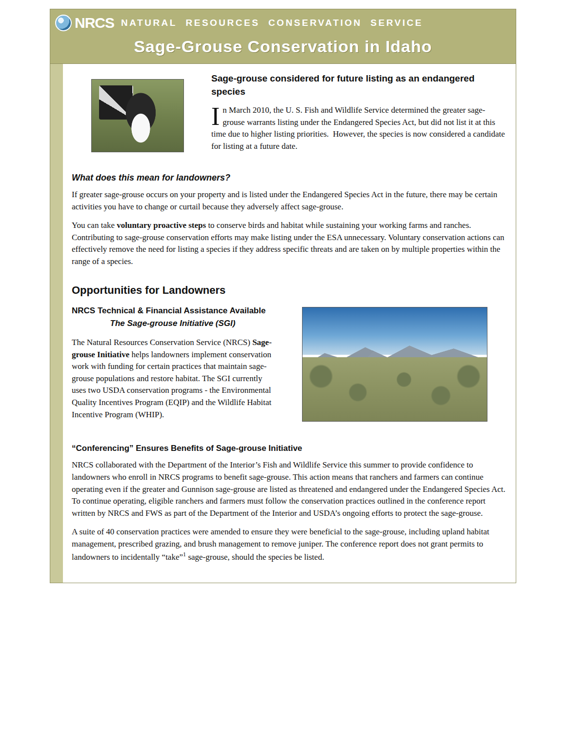NRCS NATURAL RESOURCES CONSERVATION SERVICE
Sage-Grouse Conservation in Idaho
Sage-grouse considered for future listing as an endangered species
In March 2010, the U. S. Fish and Wildlife Service determined the greater sage-grouse warrants listing under the Endangered Species Act, but did not list it at this time due to higher listing priorities. However, the species is now considered a candidate for listing at a future date.
What does this mean for landowners?
If greater sage-grouse occurs on your property and is listed under the Endangered Species Act in the future, there may be certain activities you have to change or curtail because they adversely affect sage-grouse.
You can take voluntary proactive steps to conserve birds and habitat while sustaining your working farms and ranches. Contributing to sage-grouse conservation efforts may make listing under the ESA unnecessary. Voluntary conservation actions can effectively remove the need for listing a species if they address specific threats and are taken on by multiple properties within the range of a species.
Opportunities for Landowners
NRCS Technical & Financial Assistance Available
The Sage-grouse Initiative (SGI)
The Natural Resources Conservation Service (NRCS) Sage-grouse Initiative helps landowners implement conservation work with funding for certain practices that maintain sage-grouse populations and restore habitat. The SGI currently uses two USDA conservation programs - the Environmental Quality Incentives Program (EQIP) and the Wildlife Habitat Incentive Program (WHIP).
“Conferencing” Ensures Benefits of Sage-grouse Initiative
NRCS collaborated with the Department of the Interior’s Fish and Wildlife Service this summer to provide confidence to landowners who enroll in NRCS programs to benefit sage-grouse. This action means that ranchers and farmers can continue operating even if the greater and Gunnison sage-grouse are listed as threatened and endangered under the Endangered Species Act. To continue operating, eligible ranchers and farmers must follow the conservation practices outlined in the conference report written by NRCS and FWS as part of the Department of the Interior and USDA’s ongoing efforts to protect the sage-grouse.
A suite of 40 conservation practices were amended to ensure they were beneficial to the sage-grouse, including upland habitat management, prescribed grazing, and brush management to remove juniper. The conference report does not grant permits to landowners to incidentally “take”1 sage-grouse, should the species be listed.